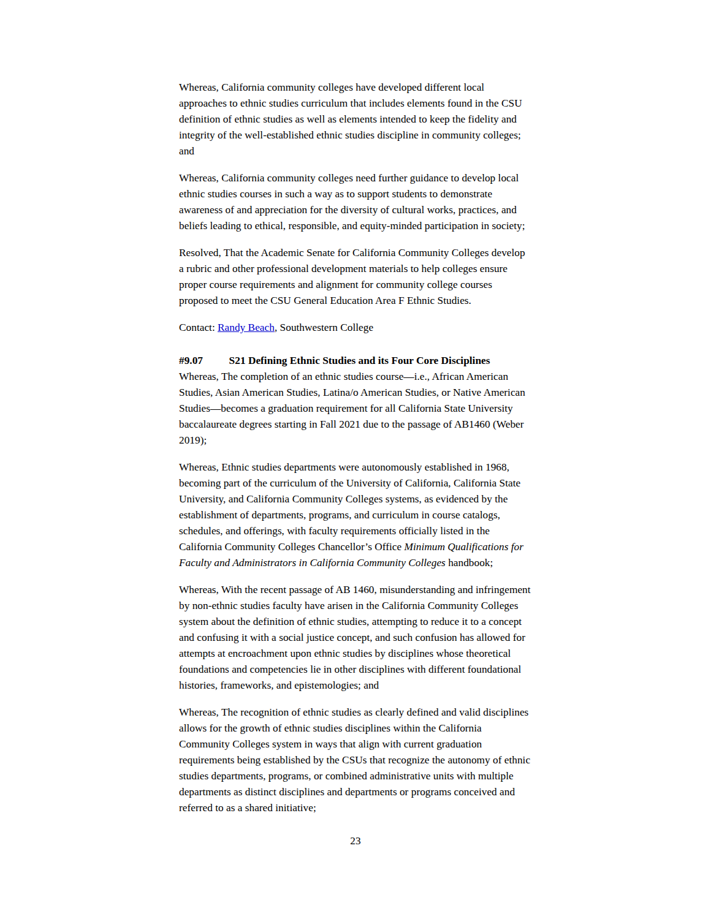Whereas, California community colleges have developed different local approaches to ethnic studies curriculum that includes elements found in the CSU definition of ethnic studies as well as elements intended to keep the fidelity and integrity of the well-established ethnic studies discipline in community colleges; and
Whereas, California community colleges need further guidance to develop local ethnic studies courses in such a way as to support students to demonstrate awareness of and appreciation for the diversity of cultural works, practices, and beliefs leading to ethical, responsible, and equity-minded participation in society;
Resolved, That the Academic Senate for California Community Colleges develop a rubric and other professional development materials to help colleges ensure proper course requirements and alignment for community college courses proposed to meet the CSU General Education Area F Ethnic Studies.
Contact: Randy Beach, Southwestern College
#9.07 S21 Defining Ethnic Studies and its Four Core Disciplines
Whereas, The completion of an ethnic studies course—i.e., African American Studies, Asian American Studies, Latina/o American Studies, or Native American Studies—becomes a graduation requirement for all California State University baccalaureate degrees starting in Fall 2021 due to the passage of AB1460 (Weber 2019);
Whereas, Ethnic studies departments were autonomously established in 1968, becoming part of the curriculum of the University of California, California State University, and California Community Colleges systems, as evidenced by the establishment of departments, programs, and curriculum in course catalogs, schedules, and offerings, with faculty requirements officially listed in the California Community Colleges Chancellor’s Office Minimum Qualifications for Faculty and Administrators in California Community Colleges handbook;
Whereas, With the recent passage of AB 1460, misunderstanding and infringement by non-ethnic studies faculty have arisen in the California Community Colleges system about the definition of ethnic studies, attempting to reduce it to a concept and confusing it with a social justice concept, and such confusion has allowed for attempts at encroachment upon ethnic studies by disciplines whose theoretical foundations and competencies lie in other disciplines with different foundational histories, frameworks, and epistemologies; and
Whereas, The recognition of ethnic studies as clearly defined and valid disciplines allows for the growth of ethnic studies disciplines within the California Community Colleges system in ways that align with current graduation requirements being established by the CSUs that recognize the autonomy of ethnic studies departments, programs, or combined administrative units with multiple departments as distinct disciplines and departments or programs conceived and referred to as a shared initiative;
23